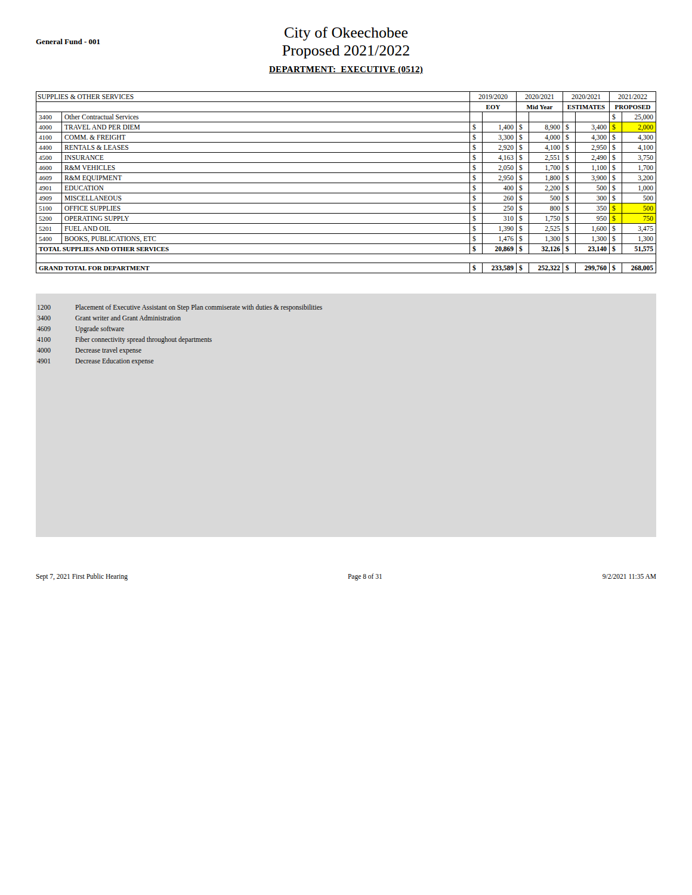City of Okeechobee
Proposed 2021/2022
General Fund - 001
DEPARTMENT: EXECUTIVE (0512)
| SUPPLIES & OTHER SERVICES | 2019/2020 | 2020/2021 | 2020/2021 | 2021/2022 |
| | EOY | Mid Year | ESTIMATES | PROPOSED |
| 3400 | Other Contractual Services | | | | | | | $ | 25,000 |
| 4000 | TRAVEL AND PER DIEM | $ | 1,400 | $ | 8,900 | $ | 3,400 | $ | 2,000 |
| 4100 | COMM. & FREIGHT | $ | 3,300 | $ | 4,000 | $ | 4,300 | $ | 4,300 |
| 4400 | RENTALS & LEASES | $ | 2,920 | $ | 4,100 | $ | 2,950 | $ | 4,100 |
| 4500 | INSURANCE | $ | 4,163 | $ | 2,551 | $ | 2,490 | $ | 3,750 |
| 4600 | R&M VEHICLES | $ | 2,050 | $ | 1,700 | $ | 1,100 | $ | 1,700 |
| 4609 | R&M EQUIPMENT | $ | 2,950 | $ | 1,800 | $ | 3,900 | $ | 3,200 |
| 4901 | EDUCATION | $ | 400 | $ | 2,200 | $ | 500 | $ | 1,000 |
| 4909 | MISCELLANEOUS | $ | 260 | $ | 500 | $ | 300 | $ | 500 |
| 5100 | OFFICE SUPPLIES | $ | 250 | $ | 800 | $ | 350 | $ | 500 |
| 5200 | OPERATING SUPPLY | $ | 310 | $ | 1,750 | $ | 950 | $ | 750 |
| 5201 | FUEL AND OIL | $ | 1,390 | $ | 2,525 | $ | 1,600 | $ | 3,475 |
| 5400 | BOOKS, PUBLICATIONS, ETC | $ | 1,476 | $ | 1,300 | $ | 1,300 | $ | 1,300 |
| TOTAL SUPPLIES AND OTHER SERVICES | $ | 20,869 | $ | 32,126 | $ | 23,140 | $ | 51,575 |
| GRAND TOTAL FOR DEPARTMENT | $ | 233,589 | $ | 252,322 | $ | 299,760 | $ | 268,005 |
| 1200 | Placement of Executive Assistant on Step Plan commiserate with duties & responsibilities |
| 3400 | Grant writer and Grant Administration |
| 4609 | Upgrade software |
| 4100 | Fiber connectivity spread throughout departments |
| 4000 | Decrease travel expense |
| 4901 | Decrease Education expense |
Sept 7, 2021 First Public Hearing
Page 8 of 31
9/2/2021 11:35 AM